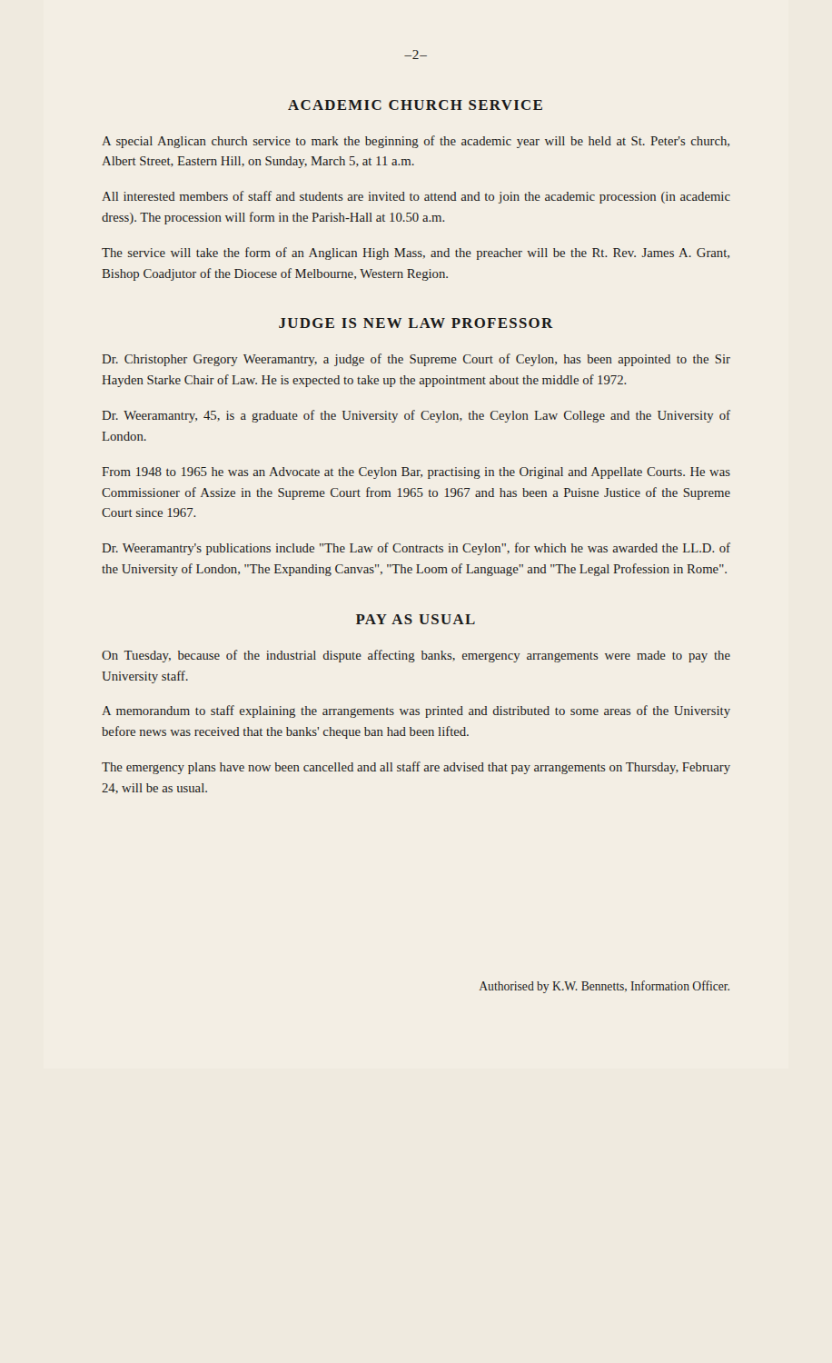–2–
Academic Church Service
A special Anglican church service to mark the beginning of the academic year will be held at St. Peter's church, Albert Street, Eastern Hill, on Sunday, March 5, at 11 a.m.
All interested members of staff and students are invited to attend and to join the academic procession (in academic dress). The procession will form in the Parish-Hall at 10.50 a.m.
The service will take the form of an Anglican High Mass, and the preacher will be the Rt. Rev. James A. Grant, Bishop Coadjutor of the Diocese of Melbourne, Western Region.
Judge is New Law Professor
Dr. Christopher Gregory Weeramantry, a judge of the Supreme Court of Ceylon, has been appointed to the Sir Hayden Starke Chair of Law. He is expected to take up the appointment about the middle of 1972.
Dr. Weeramantry, 45, is a graduate of the University of Ceylon, the Ceylon Law College and the University of London.
From 1948 to 1965 he was an Advocate at the Ceylon Bar, practising in the Original and Appellate Courts. He was Commissioner of Assize in the Supreme Court from 1965 to 1967 and has been a Puisne Justice of the Supreme Court since 1967.
Dr. Weeramantry's publications include "The Law of Contracts in Ceylon", for which he was awarded the LL.D. of the University of London, "The Expanding Canvas", "The Loom of Language" and "The Legal Profession in Rome".
Pay as Usual
On Tuesday, because of the industrial dispute affecting banks, emergency arrangements were made to pay the University staff.
A memorandum to staff explaining the arrangements was printed and distributed to some areas of the University before news was received that the banks' cheque ban had been lifted.
The emergency plans have now been cancelled and all staff are advised that pay arrangements on Thursday, February 24, will be as usual.
Authorised by K.W. Bennetts, Information Officer.